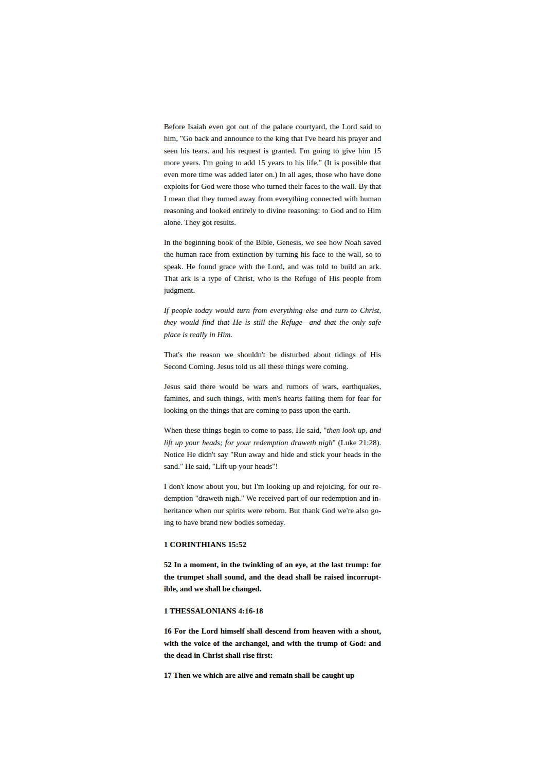Before Isaiah even got out of the palace courtyard, the Lord said to him, "Go back and announce to the king that I've heard his prayer and seen his tears, and his request is granted. I'm going to give him 15 more years. I'm going to add 15 years to his life." (It is possible that even more time was added later on.) In all ages, those who have done exploits for God were those who turned their faces to the wall. By that I mean that they turned away from everything connected with human reasoning and looked entirely to divine reasoning: to God and to Him alone. They got results.
In the beginning book of the Bible, Genesis, we see how Noah saved the human race from extinction by turning his face to the wall, so to speak. He found grace with the Lord, and was told to build an ark. That ark is a type of Christ, who is the Refuge of His people from judgment.
If people today would turn from everything else and turn to Christ, they would find that He is still the Refuge—and that the only safe place is really in Him.
That's the reason we shouldn't be disturbed about tidings of His Second Coming. Jesus told us all these things were coming.
Jesus said there would be wars and rumors of wars, earthquakes, famines, and such things, with men's hearts failing them for fear for looking on the things that are coming to pass upon the earth.
When these things begin to come to pass, He said, "then look up, and lift up your heads; for your redemption draweth nigh" (Luke 21:28). Notice He didn't say "Run away and hide and stick your heads in the sand." He said, "Lift up your heads"!
I don't know about you, but I'm looking up and rejoicing, for our redemption "draweth nigh." We received part of our redemption and inheritance when our spirits were reborn. But thank God we're also going to have brand new bodies someday.
1 CORINTHIANS 15:52
52 In a moment, in the twinkling of an eye, at the last trump: for the trumpet shall sound, and the dead shall be raised incorruptible, and we shall be changed.
1 THESSALONIANS 4:16-18
16 For the Lord himself shall descend from heaven with a shout, with the voice of the archangel, and with the trump of God: and the dead in Christ shall rise first:
17 Then we which are alive and remain shall be caught up